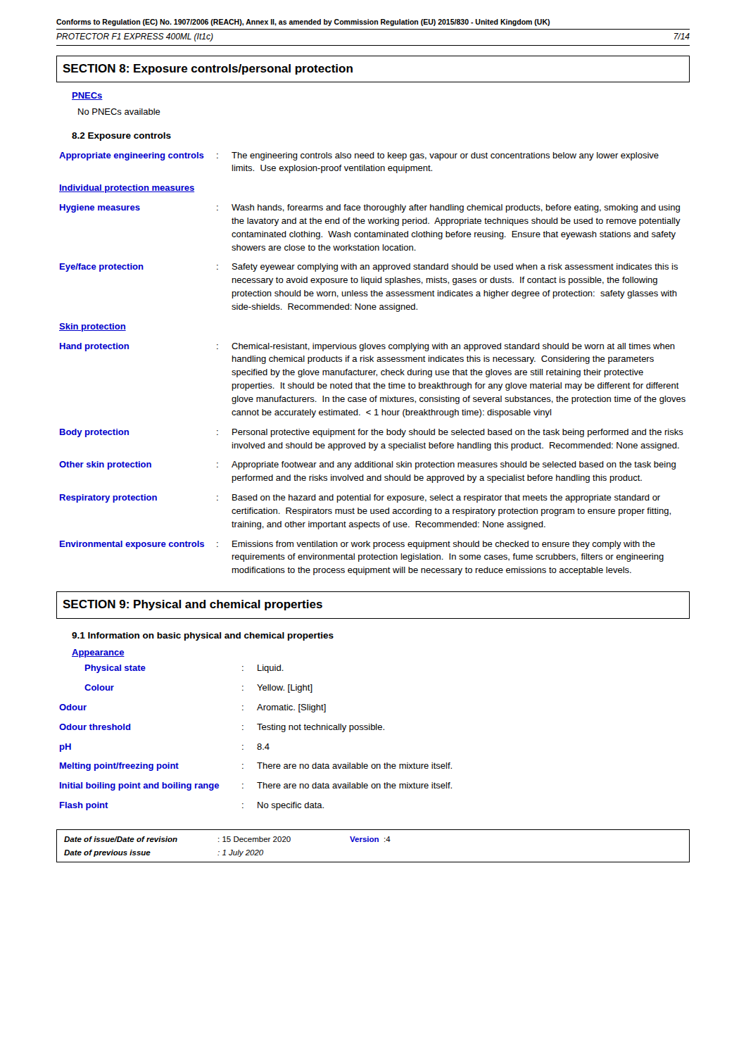Conforms to Regulation (EC) No. 1907/2006 (REACH), Annex II, as amended by Commission Regulation (EU) 2015/830 - United Kingdom (UK)
PROTECTOR F1 EXPRESS 400ML (It1c) 7/14
SECTION 8: Exposure controls/personal protection
PNECs
No PNECs available
8.2 Exposure controls
| Appropriate engineering controls | : | The engineering controls also need to keep gas, vapour or dust concentrations below any lower explosive limits. Use explosion-proof ventilation equipment. |
| Individual protection measures | | |
| Hygiene measures | : | Wash hands, forearms and face thoroughly after handling chemical products, before eating, smoking and using the lavatory and at the end of the working period. Appropriate techniques should be used to remove potentially contaminated clothing. Wash contaminated clothing before reusing. Ensure that eyewash stations and safety showers are close to the workstation location. |
| Eye/face protection | : | Safety eyewear complying with an approved standard should be used when a risk assessment indicates this is necessary to avoid exposure to liquid splashes, mists, gases or dusts. If contact is possible, the following protection should be worn, unless the assessment indicates a higher degree of protection: safety glasses with side-shields. Recommended: None assigned. |
| Skin protection | | |
| Hand protection | : | Chemical-resistant, impervious gloves complying with an approved standard should be worn at all times when handling chemical products if a risk assessment indicates this is necessary. Considering the parameters specified by the glove manufacturer, check during use that the gloves are still retaining their protective properties. It should be noted that the time to breakthrough for any glove material may be different for different glove manufacturers. In the case of mixtures, consisting of several substances, the protection time of the gloves cannot be accurately estimated. < 1 hour (breakthrough time): disposable vinyl |
| Body protection | : | Personal protective equipment for the body should be selected based on the task being performed and the risks involved and should be approved by a specialist before handling this product. Recommended: None assigned. |
| Other skin protection | : | Appropriate footwear and any additional skin protection measures should be selected based on the task being performed and the risks involved and should be approved by a specialist before handling this product. |
| Respiratory protection | : | Based on the hazard and potential for exposure, select a respirator that meets the appropriate standard or certification. Respirators must be used according to a respiratory protection program to ensure proper fitting, training, and other important aspects of use. Recommended: None assigned. |
| Environmental exposure controls | : | Emissions from ventilation or work process equipment should be checked to ensure they comply with the requirements of environmental protection legislation. In some cases, fume scrubbers, filters or engineering modifications to the process equipment will be necessary to reduce emissions to acceptable levels. |
SECTION 9: Physical and chemical properties
9.1 Information on basic physical and chemical properties
Appearance
| Physical state | : | Liquid. |
| Colour | : | Yellow. [Light] |
| Odour | : | Aromatic. [Slight] |
| Odour threshold | : | Testing not technically possible. |
| pH | : | 8.4 |
| Melting point/freezing point | : | There are no data available on the mixture itself. |
| Initial boiling point and boiling range | : | There are no data available on the mixture itself. |
| Flash point | : | No specific data. |
| Date of issue/Date of revision | : 15 December 2020 | Version :4 |
| Date of previous issue | : 1 July 2020 | |